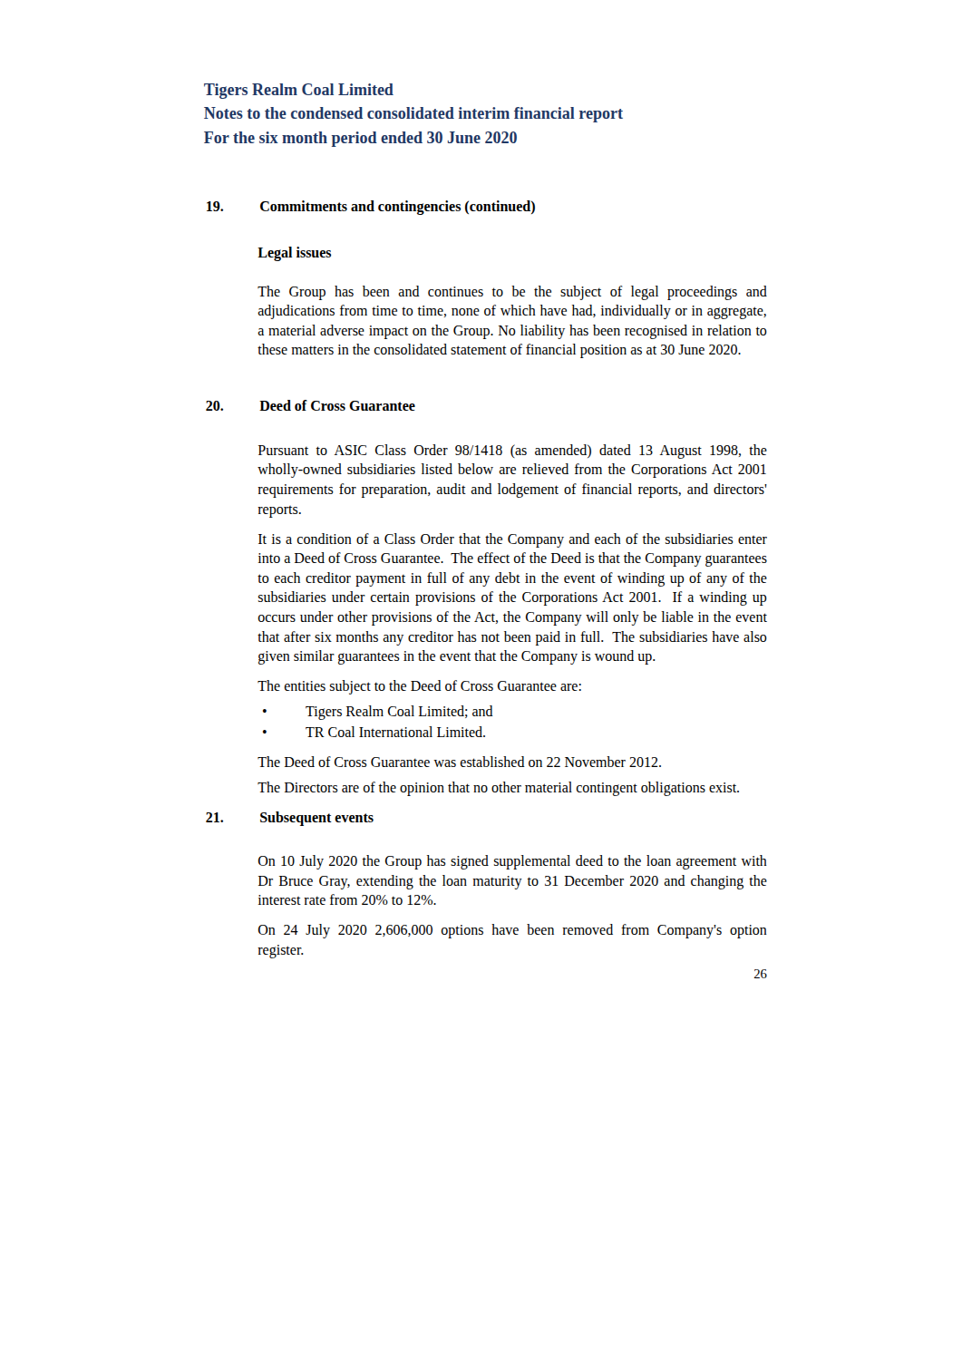Tigers Realm Coal Limited
Notes to the condensed consolidated interim financial report
For the six month period ended 30 June 2020
19.
Commitments and contingencies (continued)
Legal issues
The Group has been and continues to be the subject of legal proceedings and adjudications from time to time, none of which have had, individually or in aggregate, a material adverse impact on the Group. No liability has been recognised in relation to these matters in the consolidated statement of financial position as at 30 June 2020.
20.
Deed of Cross Guarantee
Pursuant to ASIC Class Order 98/1418 (as amended) dated 13 August 1998, the wholly-owned subsidiaries listed below are relieved from the Corporations Act 2001 requirements for preparation, audit and lodgement of financial reports, and directors' reports.
It is a condition of a Class Order that the Company and each of the subsidiaries enter into a Deed of Cross Guarantee. The effect of the Deed is that the Company guarantees to each creditor payment in full of any debt in the event of winding up of any of the subsidiaries under certain provisions of the Corporations Act 2001. If a winding up occurs under other provisions of the Act, the Company will only be liable in the event that after six months any creditor has not been paid in full. The subsidiaries have also given similar guarantees in the event that the Company is wound up.
The entities subject to the Deed of Cross Guarantee are:
Tigers Realm Coal Limited; and
TR Coal International Limited.
The Deed of Cross Guarantee was established on 22 November 2012.
The Directors are of the opinion that no other material contingent obligations exist.
21.
Subsequent events
On 10 July 2020 the Group has signed supplemental deed to the loan agreement with Dr Bruce Gray, extending the loan maturity to 31 December 2020 and changing the interest rate from 20% to 12%.
On 24 July 2020 2,606,000 options have been removed from Company's option register.
26